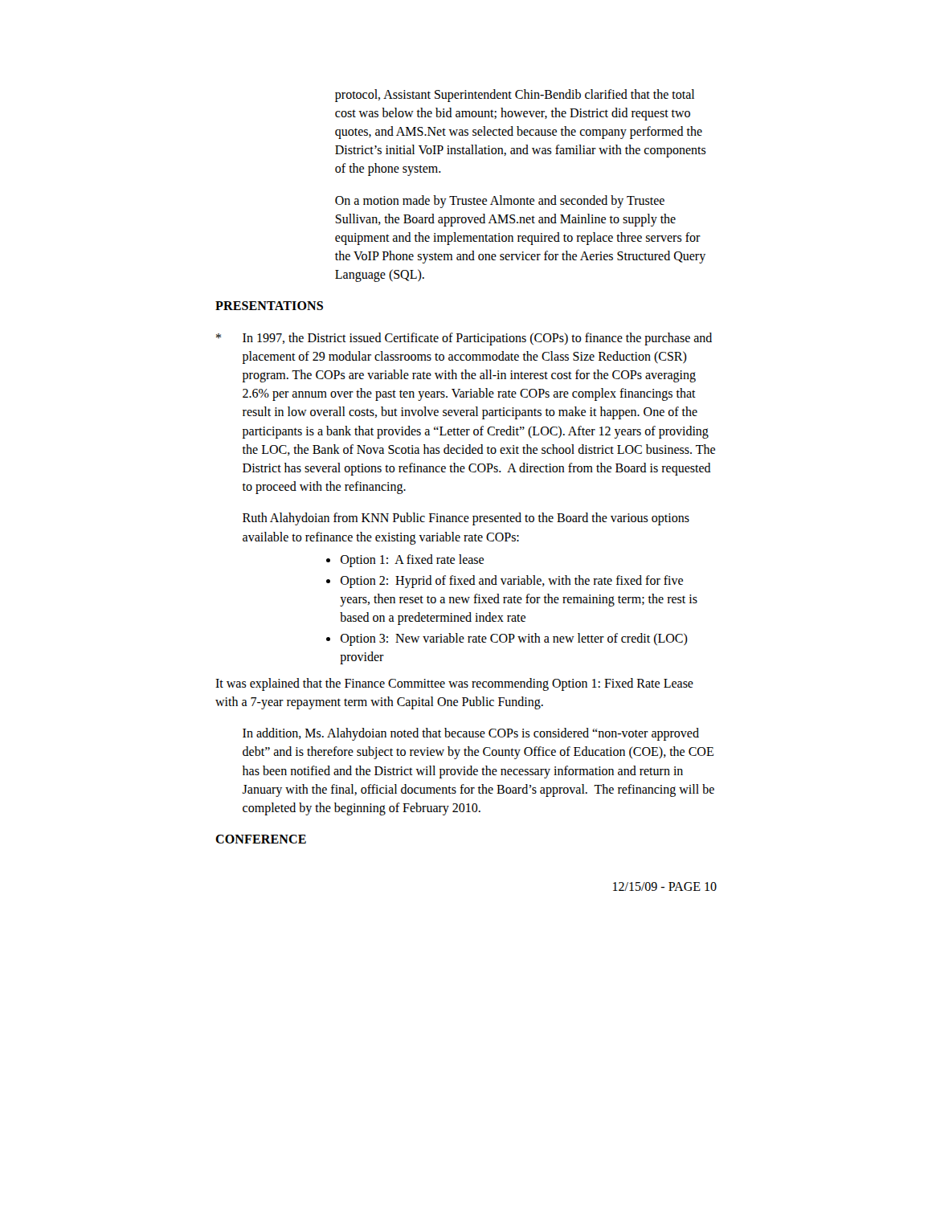protocol, Assistant Superintendent Chin-Bendib clarified that the total cost was below the bid amount; however, the District did request two quotes, and AMS.Net was selected because the company performed the District’s initial VoIP installation, and was familiar with the components of the phone system.
On a motion made by Trustee Almonte and seconded by Trustee Sullivan, the Board approved AMS.net and Mainline to supply the equipment and the implementation required to replace three servers for the VoIP Phone system and one servicer for the Aeries Structured Query Language (SQL).
PRESENTATIONS
*
In 1997, the District issued Certificate of Participations (COPs) to finance the purchase and placement of 29 modular classrooms to accommodate the Class Size Reduction (CSR) program. The COPs are variable rate with the all-in interest cost for the COPs averaging 2.6% per annum over the past ten years. Variable rate COPs are complex financings that result in low overall costs, but involve several participants to make it happen. One of the participants is a bank that provides a “Letter of Credit” (LOC). After 12 years of providing the LOC, the Bank of Nova Scotia has decided to exit the school district LOC business. The District has several options to refinance the COPs. A direction from the Board is requested to proceed with the refinancing.
Ruth Alahydoian from KNN Public Finance presented to the Board the various options available to refinance the existing variable rate COPs:
Option 1: A fixed rate lease
Option 2: Hyprid of fixed and variable, with the rate fixed for five years, then reset to a new fixed rate for the remaining term; the rest is based on a predetermined index rate
Option 3: New variable rate COP with a new letter of credit (LOC) provider
It was explained that the Finance Committee was recommending Option 1: Fixed Rate Lease with a 7-year repayment term with Capital One Public Funding.
In addition, Ms. Alahydoian noted that because COPs is considered “non-voter approved debt” and is therefore subject to review by the County Office of Education (COE), the COE has been notified and the District will provide the necessary information and return in January with the final, official documents for the Board’s approval. The refinancing will be completed by the beginning of February 2010.
CONFERENCE
12/15/09 - PAGE 10